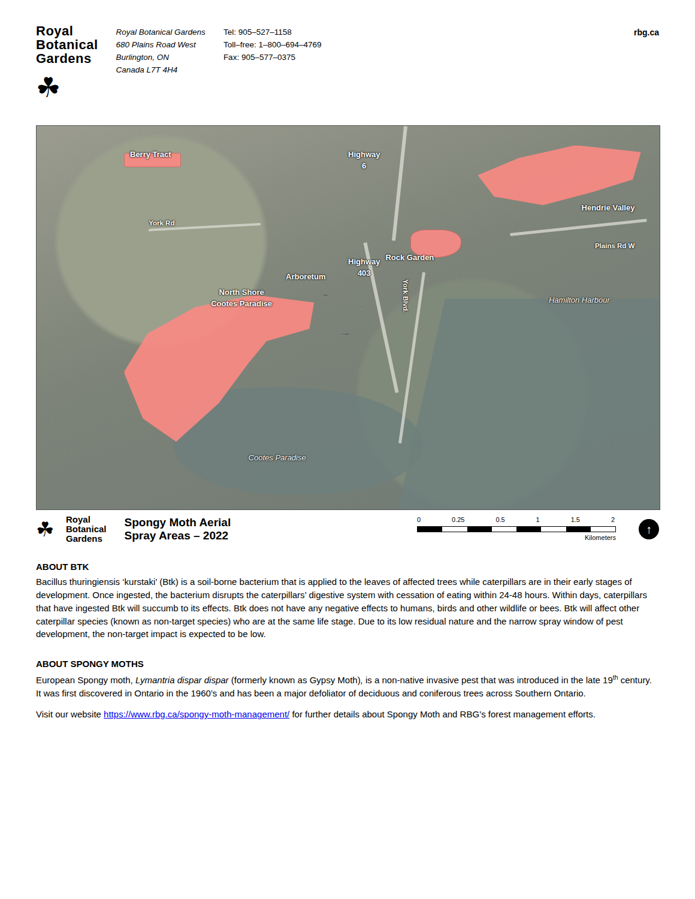Royal
Botanical
Gardens
☘
Royal Botanical Gardens
680 Plains Road West
Burlington, ON
Canada L7T 4H4
Tel: 905–527–1158
Toll–free: 1–800–694–4769
Fax: 905–577–0375
rbg.ca
Berry Tract Highway
6 Hendrie Valley York Rd Rock Garden Plains Rd W Highway
403 Arboretum North Shore
Cootes Paradise York Blvd. Hamilton Harbour Cootes Paradise
☘ Royal
Botanical
Gardens Spongy Moth Aerial
Spray Areas – 2022
00.250.511.52
Kilometers
↑
About Btk
Bacillus thuringiensis ‘kurstaki’ (Btk) is a soil-borne bacterium that is applied to the leaves of affected trees while caterpillars are in their early stages of development. Once ingested, the bacterium disrupts the caterpillars’ digestive system with cessation of eating within 24-48 hours. Within days, caterpillars that have ingested Btk will succumb to its effects. Btk does not have any negative effects to humans, birds and other wildlife or bees. Btk will affect other caterpillar species (known as non-target species) who are at the same life stage. Due to its low residual nature and the narrow spray window of pest development, the non-target impact is expected to be low.
About Spongy Moths
European Spongy moth, Lymantria dispar dispar (formerly known as Gypsy Moth), is a non-native invasive pest that was introduced in the late 19th century. It was first discovered in Ontario in the 1960’s and has been a major defoliator of deciduous and coniferous trees across Southern Ontario.
Visit our website https://www.rbg.ca/spongy-moth-management/ for further details about Spongy Moth and RBG’s forest management efforts.